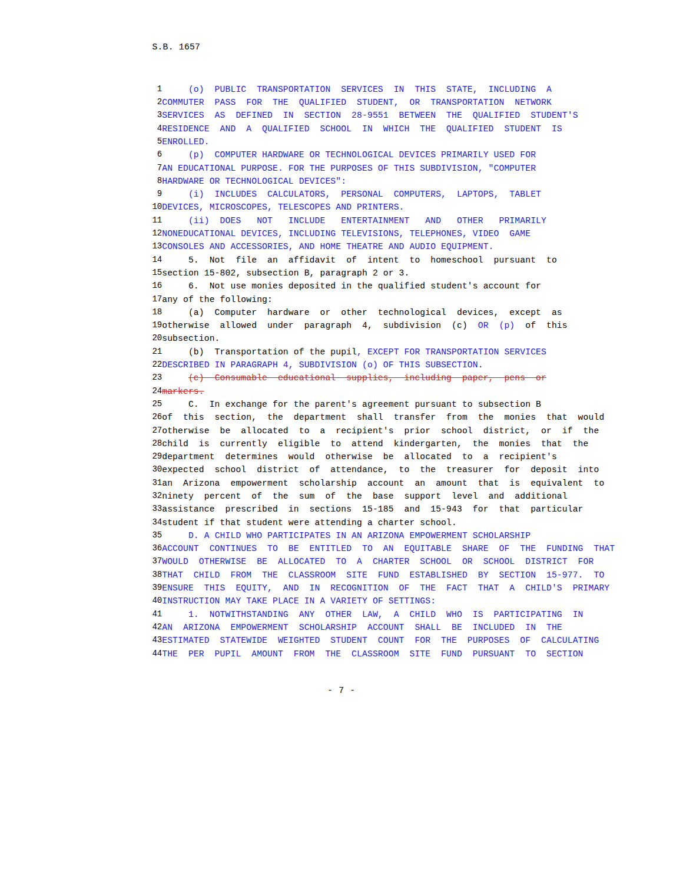S.B. 1657
| 1 | (o) PUBLIC TRANSPORTATION SERVICES IN THIS STATE, INCLUDING A |
| 2 | COMMUTER PASS FOR THE QUALIFIED STUDENT, OR TRANSPORTATION NETWORK |
| 3 | SERVICES AS DEFINED IN SECTION 28-9551 BETWEEN THE QUALIFIED STUDENT'S |
| 4 | RESIDENCE AND A QUALIFIED SCHOOL IN WHICH THE QUALIFIED STUDENT IS |
| 5 | ENROLLED. |
| 6 | (p) COMPUTER HARDWARE OR TECHNOLOGICAL DEVICES PRIMARILY USED FOR |
| 7 | AN EDUCATIONAL PURPOSE. FOR THE PURPOSES OF THIS SUBDIVISION, "COMPUTER |
| 8 | HARDWARE OR TECHNOLOGICAL DEVICES": |
| 9 | (i) INCLUDES CALCULATORS, PERSONAL COMPUTERS, LAPTOPS, TABLET |
| 10 | DEVICES, MICROSCOPES, TELESCOPES AND PRINTERS. |
| 11 | (ii) DOES NOT INCLUDE ENTERTAINMENT AND OTHER PRIMARILY |
| 12 | NONEDUCATIONAL DEVICES, INCLUDING TELEVISIONS, TELEPHONES, VIDEO GAME |
| 13 | CONSOLES AND ACCESSORIES, AND HOME THEATRE AND AUDIO EQUIPMENT. |
| 14 | 5. Not file an affidavit of intent to homeschool pursuant to |
| 15 | section 15-802, subsection B, paragraph 2 or 3. |
| 16 | 6. Not use monies deposited in the qualified student's account for |
| 17 | any of the following: |
| 18 | (a) Computer hardware or other technological devices, except as |
| 19 | otherwise allowed under paragraph 4, subdivision (c) OR (p) of this |
| 20 | subsection. |
| 21 | (b) Transportation of the pupil , EXCEPT FOR TRANSPORTATION SERVICES |
| 22 | DESCRIBED IN PARAGRAPH 4, SUBDIVISION (o) OF THIS SUBSECTION . |
| 23 | (c) Consumable educational supplies, including paper, pens or |
| 24 | markers. |
| 25 | C. In exchange for the parent's agreement pursuant to subsection B |
| 26 | of this section, the department shall transfer from the monies that would |
| 27 | otherwise be allocated to a recipient's prior school district, or if the |
| 28 | child is currently eligible to attend kindergarten, the monies that the |
| 29 | department determines would otherwise be allocated to a recipient's |
| 30 | expected school district of attendance, to the treasurer for deposit into |
| 31 | an Arizona empowerment scholarship account an amount that is equivalent to |
| 32 | ninety percent of the sum of the base support level and additional |
| 33 | assistance prescribed in sections 15-185 and 15-943 for that particular |
| 34 | student if that student were attending a charter school. |
| 35 | D. A CHILD WHO PARTICIPATES IN AN ARIZONA EMPOWERMENT SCHOLARSHIP |
| 36 | ACCOUNT CONTINUES TO BE ENTITLED TO AN EQUITABLE SHARE OF THE FUNDING THAT |
| 37 | WOULD OTHERWISE BE ALLOCATED TO A CHARTER SCHOOL OR SCHOOL DISTRICT FOR |
| 38 | THAT CHILD FROM THE CLASSROOM SITE FUND ESTABLISHED BY SECTION 15-977. TO |
| 39 | ENSURE THIS EQUITY, AND IN RECOGNITION OF THE FACT THAT A CHILD'S PRIMARY |
| 40 | INSTRUCTION MAY TAKE PLACE IN A VARIETY OF SETTINGS: |
| 41 | 1. NOTWITHSTANDING ANY OTHER LAW, A CHILD WHO IS PARTICIPATING IN |
| 42 | AN ARIZONA EMPOWERMENT SCHOLARSHIP ACCOUNT SHALL BE INCLUDED IN THE |
| 43 | ESTIMATED STATEWIDE WEIGHTED STUDENT COUNT FOR THE PURPOSES OF CALCULATING |
| 44 | THE PER PUPIL AMOUNT FROM THE CLASSROOM SITE FUND PURSUANT TO SECTION |
- 7 -